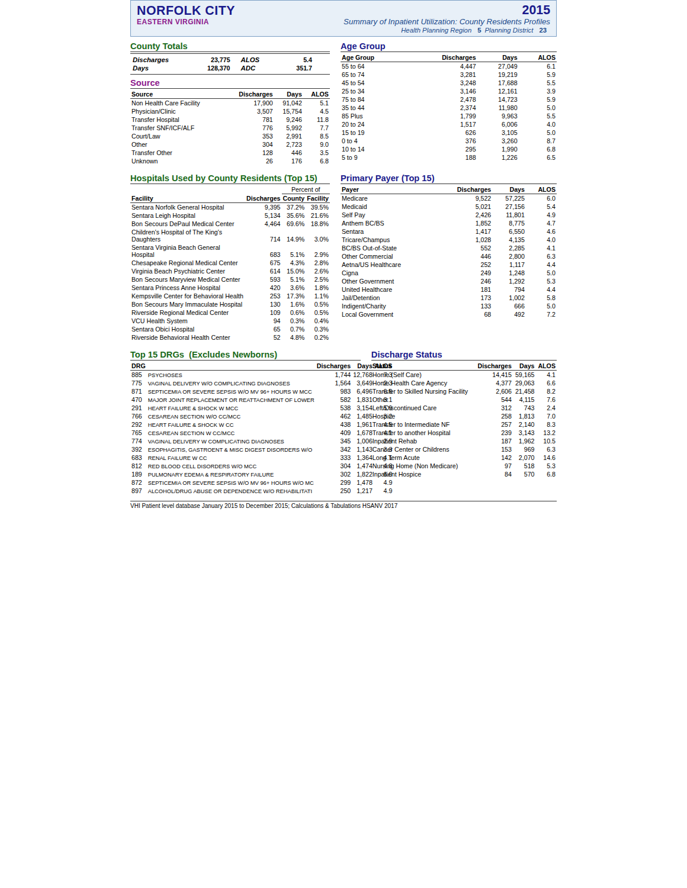NORFOLK CITY
EASTERN VIRGINIA
2015
Summary of Inpatient Utilization: County Residents Profiles
Health Planning Region 5 Planning District 23
County Totals
| Discharges | 23,775 | ALOS | 5.4 |
| Days | 128,370 | ADC | 351.7 |
Source
| Source | Discharges | Days | ALOS |
| --- | --- | --- | --- |
| Non Health Care Facility | 17,900 | 91,042 | 5.1 |
| Physician/Clinic | 3,507 | 15,754 | 4.5 |
| Transfer Hospital | 781 | 9,246 | 11.8 |
| Transfer SNF/ICF/ALF | 776 | 5,992 | 7.7 |
| Court/Law | 353 | 2,991 | 8.5 |
| Other | 304 | 2,723 | 9.0 |
| Transfer Other | 128 | 446 | 3.5 |
| Unknown | 26 | 176 | 6.8 |
Age Group
| Age Group | Discharges | Days | ALOS |
| --- | --- | --- | --- |
| 55 to 64 | 4,447 | 27,049 | 6.1 |
| 65 to 74 | 3,281 | 19,219 | 5.9 |
| 45 to 54 | 3,248 | 17,688 | 5.5 |
| 25 to 34 | 3,146 | 12,161 | 3.9 |
| 75 to 84 | 2,478 | 14,723 | 5.9 |
| 35 to 44 | 2,374 | 11,980 | 5.0 |
| 85 Plus | 1,799 | 9,963 | 5.5 |
| 20 to 24 | 1,517 | 6,006 | 4.0 |
| 15 to 19 | 626 | 3,105 | 5.0 |
| 0 to 4 | 376 | 3,260 | 8.7 |
| 10 to 14 | 295 | 1,990 | 6.8 |
| 5 to 9 | 188 | 1,226 | 6.5 |
Hospitals Used by County Residents (Top 15)
| | | Percent of |
| Facility | Discharges | County | Facility |
| Sentara Norfolk General Hospital | 9,395 | 37.2% | 39.5% |
| Sentara Leigh Hospital | 5,134 | 35.6% | 21.6% |
| Bon Secours DePaul Medical Center | 4,464 | 69.6% | 18.8% |
| Children's Hospital of The King's Daughters | 714 | 14.9% | 3.0% |
| Sentara Virginia Beach General Hospital | 683 | 5.1% | 2.9% |
| Chesapeake Regional Medical Center | 675 | 4.3% | 2.8% |
| Virginia Beach Psychiatric Center | 614 | 15.0% | 2.6% |
| Bon Secours Maryview Medical Center | 593 | 5.1% | 2.5% |
| Sentara Princess Anne Hospital | 420 | 3.6% | 1.8% |
| Kempsville Center for Behavioral Health | 253 | 17.3% | 1.1% |
| Bon Secours Mary Immaculate Hospital | 130 | 1.6% | 0.5% |
| Riverside Regional Medical Center | 109 | 0.6% | 0.5% |
| VCU Health System | 94 | 0.3% | 0.4% |
| Sentara Obici Hospital | 65 | 0.7% | 0.3% |
| Riverside Behavioral Health Center | 52 | 4.8% | 0.2% |
Primary Payer (Top 15)
| Payer | Discharges | Days | ALOS |
| --- | --- | --- | --- |
| Medicare | 9,522 | 57,225 | 6.0 |
| Medicaid | 5,021 | 27,156 | 5.4 |
| Self Pay | 2,426 | 11,801 | 4.9 |
| Anthem BC/BS | 1,852 | 8,775 | 4.7 |
| Sentara | 1,417 | 6,550 | 4.6 |
| Tricare/Champus | 1,028 | 4,135 | 4.0 |
| BC/BS Out-of-State | 552 | 2,285 | 4.1 |
| Other Commercial | 446 | 2,800 | 6.3 |
| Aetna/US Healthcare | 252 | 1,117 | 4.4 |
| Cigna | 249 | 1,248 | 5.0 |
| Other Government | 246 | 1,292 | 5.3 |
| United Healthcare | 181 | 794 | 4.4 |
| Jail/Detention | 173 | 1,002 | 5.8 |
| Indigent/Charity | 133 | 666 | 5.0 |
| Local Government | 68 | 492 | 7.2 |
Top 15 DRGs (Excludes Newborns)
| DRG | | Discharges | Days | ALOS |
| --- | --- | --- | --- | --- |
| 885 | PSYCHOSES | 1,744 | 12,768 | 7.3 |
| 775 | VAGINAL DELIVERY W/O COMPLICATING DIAGNOSES | 1,564 | 3,649 | 2.3 |
| 871 | SEPTICEMIA OR SEVERE SEPSIS W/O MV 96+ HOURS W MCC | 983 | 6,496 | 6.6 |
| 470 | MAJOR JOINT REPLACEMENT OR REATTACHMENT OF LOWER | 582 | 1,831 | 3.1 |
| 291 | HEART FAILURE & SHOCK W MCC | 538 | 3,154 | 5.9 |
| 766 | CESAREAN SECTION W/O CC/MCC | 462 | 1,485 | 3.2 |
| 292 | HEART FAILURE & SHOCK W CC | 438 | 1,961 | 4.5 |
| 765 | CESAREAN SECTION W CC/MCC | 409 | 1,678 | 4.1 |
| 774 | VAGINAL DELIVERY W COMPLICATING DIAGNOSES | 345 | 1,006 | 2.9 |
| 392 | ESOPHAGITIS, GASTROENT & MISC DIGEST DISORDERS W/O | 342 | 1,143 | 3.3 |
| 683 | RENAL FAILURE W CC | 333 | 1,364 | 4.1 |
| 812 | RED BLOOD CELL DISORDERS W/O MCC | 304 | 1,474 | 4.8 |
| 189 | PULMONARY EDEMA & RESPIRATORY FAILURE | 302 | 1,822 | 6.0 |
| 872 | SEPTICEMIA OR SEVERE SEPSIS W/O MV 96+ HOURS W/O MC | 299 | 1,478 | 4.9 |
| 897 | ALCOHOL/DRUG ABUSE OR DEPENDENCE W/O REHABILITATI | 250 | 1,217 | 4.9 |
Discharge Status
| Status | Discharges | Days | ALOS |
| --- | --- | --- | --- |
| Home (Self Care) | 14,415 | 59,165 | 4.1 |
| Home Health Care Agency | 4,377 | 29,063 | 6.6 |
| Transfer to Skilled Nursing Facility | 2,606 | 21,458 | 8.2 |
| Other | 544 | 4,115 | 7.6 |
| Left/Discontinued Care | 312 | 743 | 2.4 |
| Hospice | 258 | 1,813 | 7.0 |
| Transfer to Intermediate NF | 257 | 2,140 | 8.3 |
| Transfer to another Hospital | 239 | 3,143 | 13.2 |
| Inpatient Rehab | 187 | 1,962 | 10.5 |
| Cancer Center or Childrens | 153 | 969 | 6.3 |
| Long Term Acute | 142 | 2,070 | 14.6 |
| Nursing Home (Non Medicare) | 97 | 518 | 5.3 |
| Inpatient Hospice | 84 | 570 | 6.8 |
VHI Patient level database January 2015 to December 2015; Calculations & Tabulations HSANV 2017